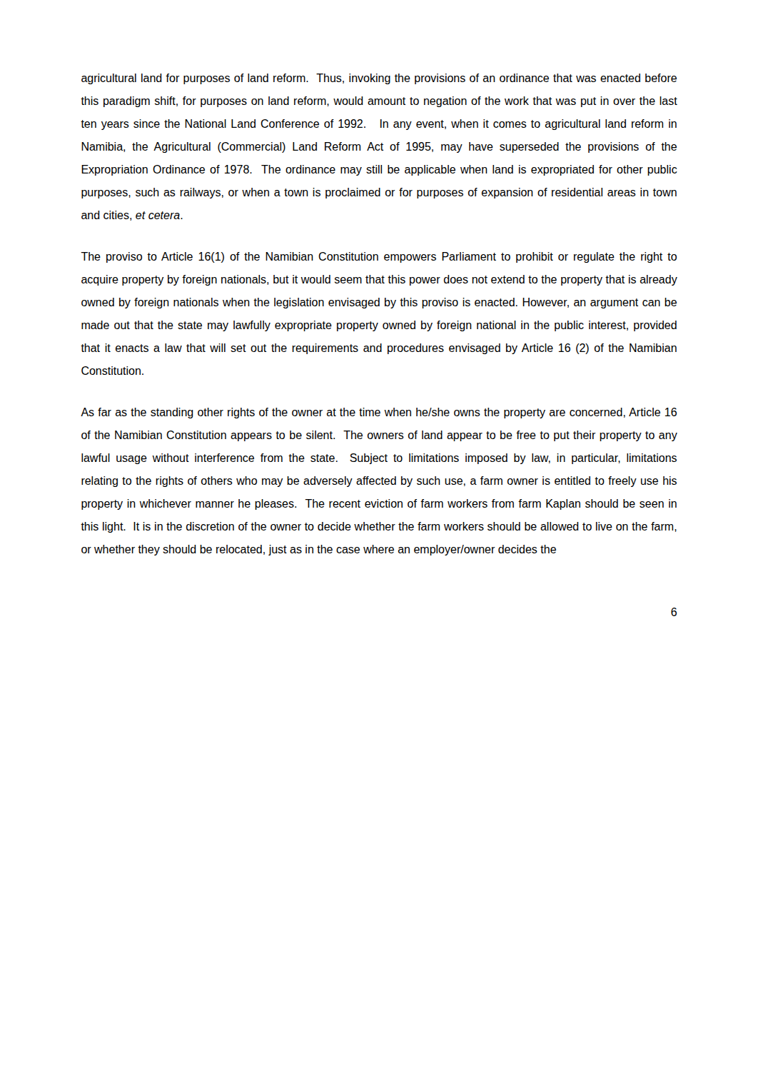agricultural land for purposes of land reform. Thus, invoking the provisions of an ordinance that was enacted before this paradigm shift, for purposes on land reform, would amount to negation of the work that was put in over the last ten years since the National Land Conference of 1992. In any event, when it comes to agricultural land reform in Namibia, the Agricultural (Commercial) Land Reform Act of 1995, may have superseded the provisions of the Expropriation Ordinance of 1978. The ordinance may still be applicable when land is expropriated for other public purposes, such as railways, or when a town is proclaimed or for purposes of expansion of residential areas in town and cities, et cetera.
The proviso to Article 16(1) of the Namibian Constitution empowers Parliament to prohibit or regulate the right to acquire property by foreign nationals, but it would seem that this power does not extend to the property that is already owned by foreign nationals when the legislation envisaged by this proviso is enacted. However, an argument can be made out that the state may lawfully expropriate property owned by foreign national in the public interest, provided that it enacts a law that will set out the requirements and procedures envisaged by Article 16 (2) of the Namibian Constitution.
As far as the standing other rights of the owner at the time when he/she owns the property are concerned, Article 16 of the Namibian Constitution appears to be silent. The owners of land appear to be free to put their property to any lawful usage without interference from the state. Subject to limitations imposed by law, in particular, limitations relating to the rights of others who may be adversely affected by such use, a farm owner is entitled to freely use his property in whichever manner he pleases. The recent eviction of farm workers from farm Kaplan should be seen in this light. It is in the discretion of the owner to decide whether the farm workers should be allowed to live on the farm, or whether they should be relocated, just as in the case where an employer/owner decides the
6